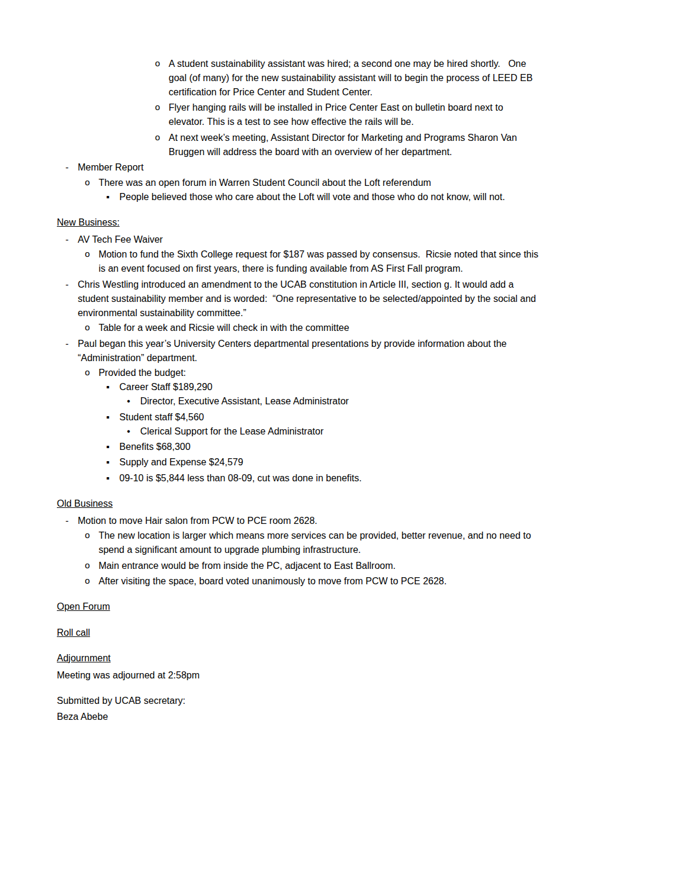A student sustainability assistant was hired; a second one may be hired shortly. One goal (of many) for the new sustainability assistant will to begin the process of LEED EB certification for Price Center and Student Center.
Flyer hanging rails will be installed in Price Center East on bulletin board next to elevator. This is a test to see how effective the rails will be.
At next week’s meeting, Assistant Director for Marketing and Programs Sharon Van Bruggen will address the board with an overview of her department.
Member Report
There was an open forum in Warren Student Council about the Loft referendum
People believed those who care about the Loft will vote and those who do not know, will not.
New Business:
AV Tech Fee Waiver
Motion to fund the Sixth College request for $187 was passed by consensus. Ricsie noted that since this is an event focused on first years, there is funding available from AS First Fall program.
Chris Westling introduced an amendment to the UCAB constitution in Article III, section g. It would add a student sustainability member and is worded: “One representative to be selected/appointed by the social and environmental sustainability committee.”
Table for a week and Ricsie will check in with the committee
Paul began this year’s University Centers departmental presentations by provide information about the “Administration” department.
Provided the budget:
Career Staff $189,290
Director, Executive Assistant, Lease Administrator
Student staff $4,560
Clerical Support for the Lease Administrator
Benefits $68,300
Supply and Expense $24,579
09-10 is $5,844 less than 08-09, cut was done in benefits.
Old Business
Motion to move Hair salon from PCW to PCE room 2628.
The new location is larger which means more services can be provided, better revenue, and no need to spend a significant amount to upgrade plumbing infrastructure.
Main entrance would be from inside the PC, adjacent to East Ballroom.
After visiting the space, board voted unanimously to move from PCW to PCE 2628.
Open Forum
Roll call
Adjournment
Meeting was adjourned at 2:58pm
Submitted by UCAB secretary:
Beza Abebe